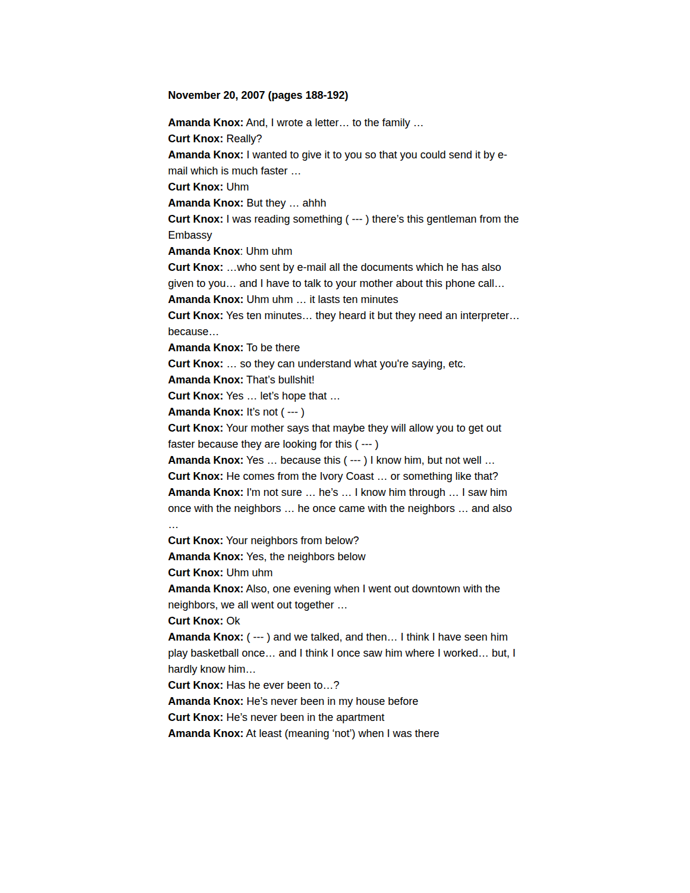November 20, 2007 (pages 188-192)
Amanda Knox: And, I wrote a letter… to the family …
Curt Knox: Really?
Amanda Knox: I wanted to give it to you so that you could send it by e-mail which is much faster …
Curt Knox: Uhm
Amanda Knox: But they … ahhh
Curt Knox: I was reading something ( --- ) there’s this gentleman from the Embassy
Amanda Knox: Uhm uhm
Curt Knox: …who sent by e-mail all the documents which he has also given to you… and I have to talk to your mother about this phone call…
Amanda Knox: Uhm uhm … it lasts ten minutes
Curt Knox: Yes ten minutes… they heard it but they need an interpreter… because…
Amanda Knox: To be there
Curt Knox: … so they can understand what you're saying, etc.
Amanda Knox: That’s bullshit!
Curt Knox: Yes … let’s hope that …
Amanda Knox: It’s not ( --- )
Curt Knox: Your mother says that maybe they will allow you to get out faster because they are looking for this ( --- )
Amanda Knox: Yes … because this ( --- ) I know him, but not well …
Curt Knox: He comes from the Ivory Coast … or something like that?
Amanda Knox: I'm not sure … he’s … I know him through … I saw him once with the neighbors … he once came with the neighbors … and also …
Curt Knox: Your neighbors from below?
Amanda Knox: Yes, the neighbors below
Curt Knox: Uhm uhm
Amanda Knox: Also, one evening when I went out downtown with the neighbors, we all went out together …
Curt Knox: Ok
Amanda Knox: ( --- ) and we talked, and then… I think I have seen him play basketball once… and I think I once saw him where I worked… but, I hardly know him…
Curt Knox: Has he ever been to…?
Amanda Knox: He’s never been in my house before
Curt Knox: He’s never been in the apartment
Amanda Knox: At least (meaning ‘not’) when I was there